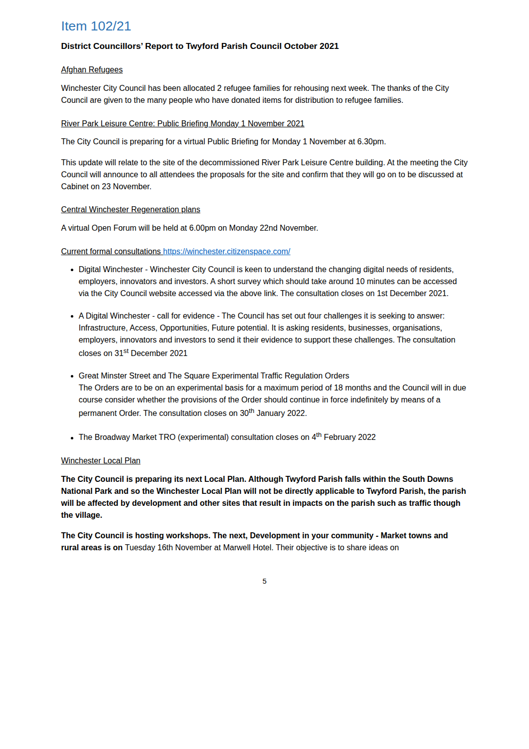Item 102/21
District Councillors’ Report to Twyford Parish Council October 2021
Afghan Refugees
Winchester City Council has been allocated 2 refugee families for rehousing next week. The thanks of the City Council are given to the many people who have donated items for distribution to refugee families.
River Park Leisure Centre: Public Briefing Monday 1 November 2021
The City Council is preparing for a virtual Public Briefing for Monday 1 November at 6.30pm.
This update will relate to the site of the decommissioned River Park Leisure Centre building. At the meeting the City Council will announce to all attendees the proposals for the site and confirm that they will go on to be discussed at Cabinet on 23 November.
Central Winchester Regeneration plans
A virtual Open Forum will be held at 6.00pm on Monday 22nd November.
Current formal consultations https://winchester.citizenspace.com/
Digital Winchester - Winchester City Council is keen to understand the changing digital needs of residents, employers, innovators and investors. A short survey which should take around 10 minutes can be accessed via the City Council website accessed via the above link. The consultation closes on 1st December 2021.
A Digital Winchester - call for evidence - The Council has set out four challenges it is seeking to answer: Infrastructure, Access, Opportunities, Future potential. It is asking residents, businesses, organisations, employers, innovators and investors to send it their evidence to support these challenges. The consultation closes on 31st December 2021
Great Minster Street and The Square Experimental Traffic Regulation Orders
The Orders are to be on an experimental basis for a maximum period of 18 months and the Council will in due course consider whether the provisions of the Order should continue in force indefinitely by means of a permanent Order. The consultation closes on 30th January 2022.
The Broadway Market TRO (experimental) consultation closes on 4th February 2022
Winchester Local Plan
The City Council is preparing its next Local Plan. Although Twyford Parish falls within the South Downs National Park and so the Winchester Local Plan will not be directly applicable to Twyford Parish, the parish will be affected by development and other sites that result in impacts on the parish such as traffic though the village.
The City Council is hosting workshops. The next, Development in your community - Market towns and rural areas is on Tuesday 16th November at Marwell Hotel. Their objective is to share ideas on
5